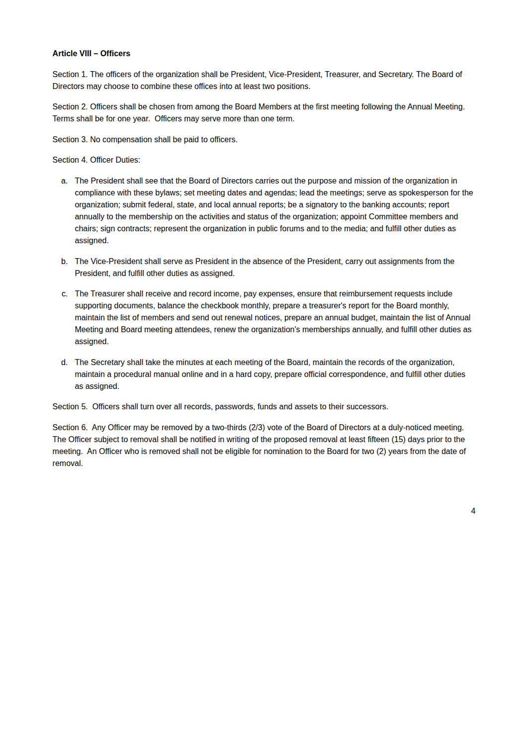Article VIII – Officers
Section 1. The officers of the organization shall be President, Vice-President, Treasurer, and Secretary. The Board of Directors may choose to combine these offices into at least two positions.
Section 2. Officers shall be chosen from among the Board Members at the first meeting following the Annual Meeting. Terms shall be for one year. Officers may serve more than one term.
Section 3. No compensation shall be paid to officers.
Section 4. Officer Duties:
The President shall see that the Board of Directors carries out the purpose and mission of the organization in compliance with these bylaws; set meeting dates and agendas; lead the meetings; serve as spokesperson for the organization; submit federal, state, and local annual reports; be a signatory to the banking accounts; report annually to the membership on the activities and status of the organization; appoint Committee members and chairs; sign contracts; represent the organization in public forums and to the media; and fulfill other duties as assigned.
The Vice-President shall serve as President in the absence of the President, carry out assignments from the President, and fulfill other duties as assigned.
The Treasurer shall receive and record income, pay expenses, ensure that reimbursement requests include supporting documents, balance the checkbook monthly, prepare a treasurer's report for the Board monthly, maintain the list of members and send out renewal notices, prepare an annual budget, maintain the list of Annual Meeting and Board meeting attendees, renew the organization's memberships annually, and fulfill other duties as assigned.
The Secretary shall take the minutes at each meeting of the Board, maintain the records of the organization, maintain a procedural manual online and in a hard copy, prepare official correspondence, and fulfill other duties as assigned.
Section 5. Officers shall turn over all records, passwords, funds and assets to their successors.
Section 6. Any Officer may be removed by a two-thirds (2/3) vote of the Board of Directors at a duly-noticed meeting. The Officer subject to removal shall be notified in writing of the proposed removal at least fifteen (15) days prior to the meeting. An Officer who is removed shall not be eligible for nomination to the Board for two (2) years from the date of removal.
4